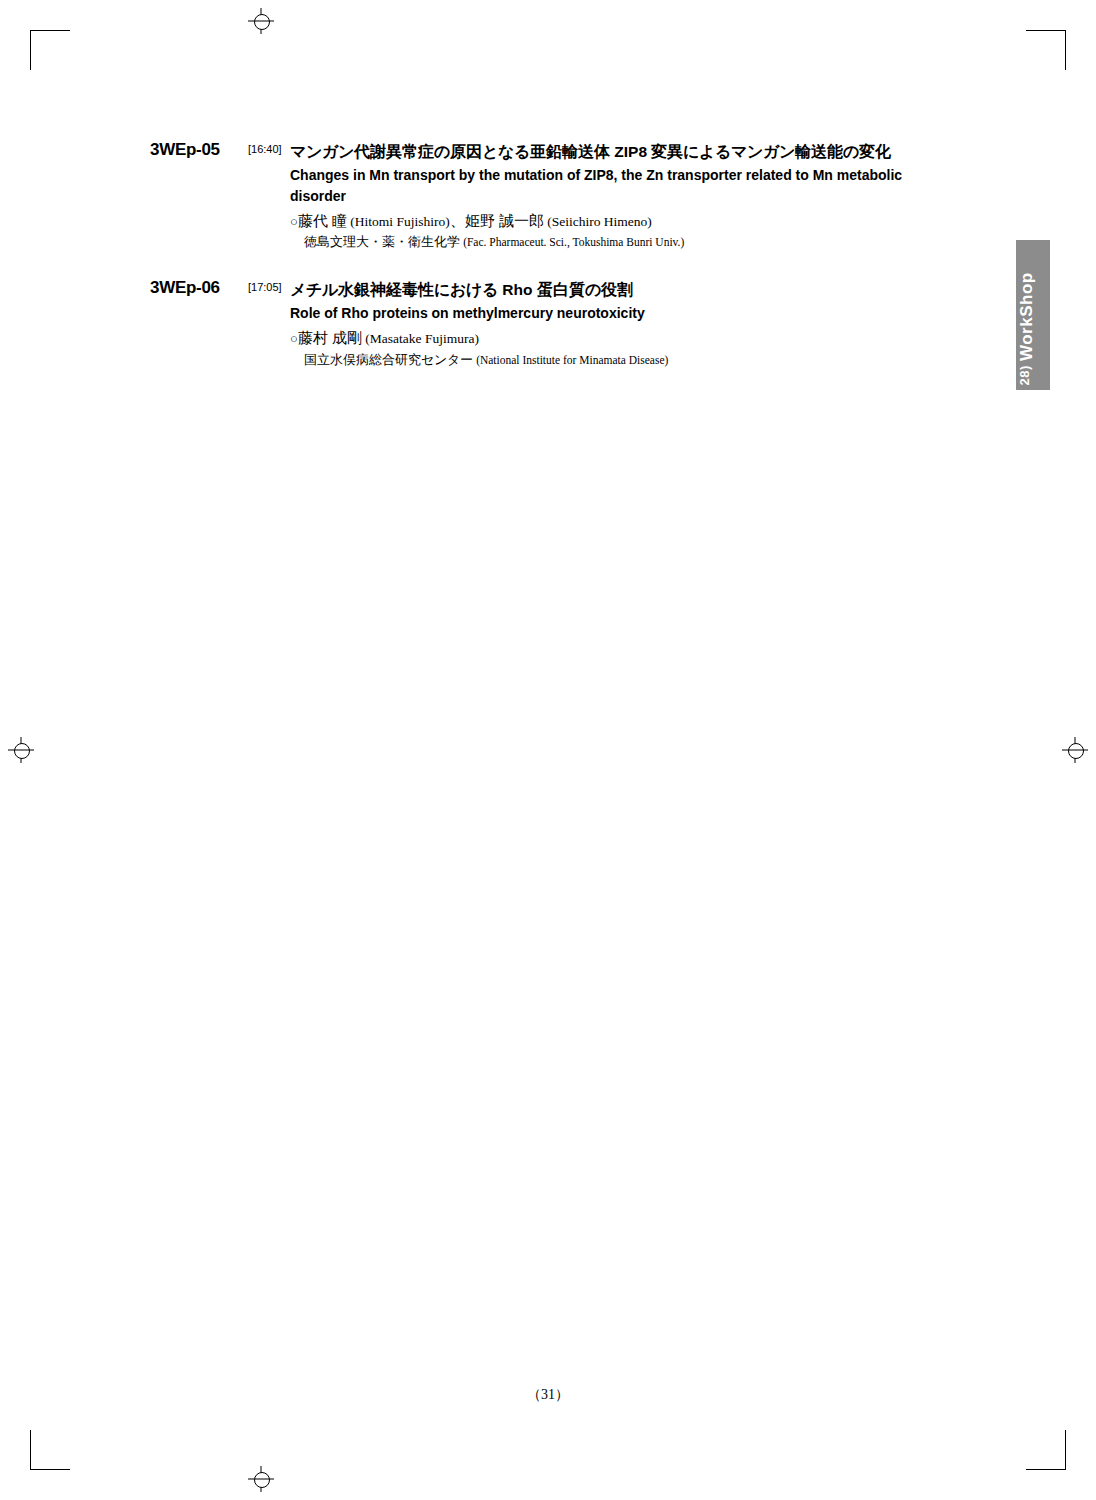Day 3 (June 28) WorkShop
3WEp-05
[16:40]
マンガン代謝異常症の原因となる亜鉛輸送体 ZIP8 変異によるマンガン輸送能の変化
Changes in Mn transport by the mutation of ZIP8, the Zn transporter related to Mn metabolic disorder
○藤代 瞳 (Hitomi Fujishiro)、姫野 誠一郎 (Seiichiro Himeno)
徳島文理大・薬・衛生化学 (Fac. Pharmaceut. Sci., Tokushima Bunri Univ.)
3WEp-06
[17:05]
メチル水銀神経毒性における Rho 蛋白質の役割
Role of Rho proteins on methylmercury neurotoxicity
○藤村 成剛 (Masatake Fujimura)
国立水俣病総合研究センター (National Institute for Minamata Disease)
（31）